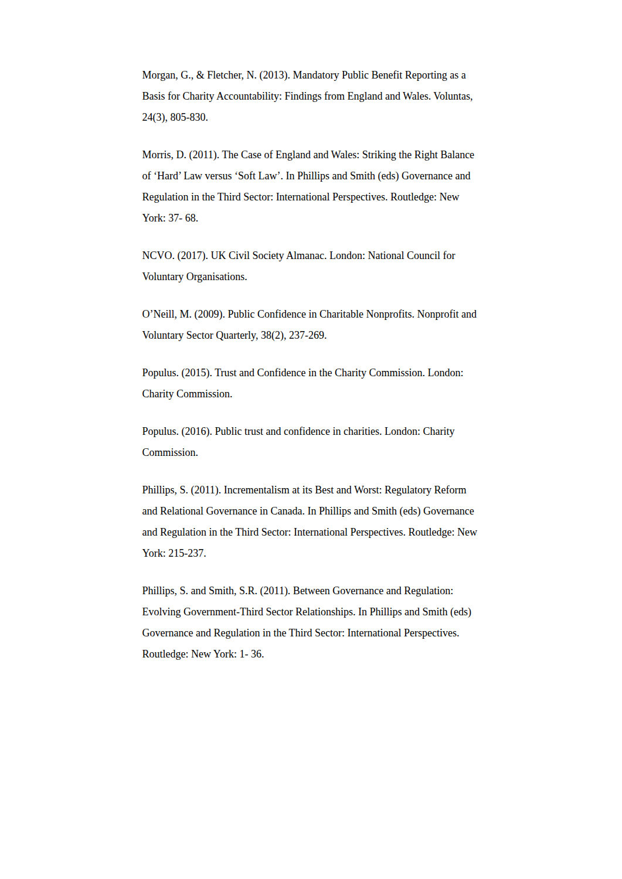Morgan, G., & Fletcher, N. (2013). Mandatory Public Benefit Reporting as a Basis for Charity Accountability: Findings from England and Wales. Voluntas, 24(3), 805-830.
Morris, D. (2011). The Case of England and Wales: Striking the Right Balance of ‘Hard’ Law versus ‘Soft Law’. In Phillips and Smith (eds) Governance and Regulation in the Third Sector: International Perspectives. Routledge: New York: 37- 68.
NCVO. (2017). UK Civil Society Almanac. London: National Council for Voluntary Organisations.
O’Neill, M. (2009). Public Confidence in Charitable Nonprofits. Nonprofit and Voluntary Sector Quarterly, 38(2), 237-269.
Populus. (2015). Trust and Confidence in the Charity Commission. London: Charity Commission.
Populus. (2016). Public trust and confidence in charities. London: Charity Commission.
Phillips, S. (2011). Incrementalism at its Best and Worst: Regulatory Reform and Relational Governance in Canada. In Phillips and Smith (eds) Governance and Regulation in the Third Sector: International Perspectives. Routledge: New York: 215-237.
Phillips, S. and Smith, S.R. (2011). Between Governance and Regulation: Evolving Government-Third Sector Relationships. In Phillips and Smith (eds) Governance and Regulation in the Third Sector: International Perspectives. Routledge: New York: 1- 36.